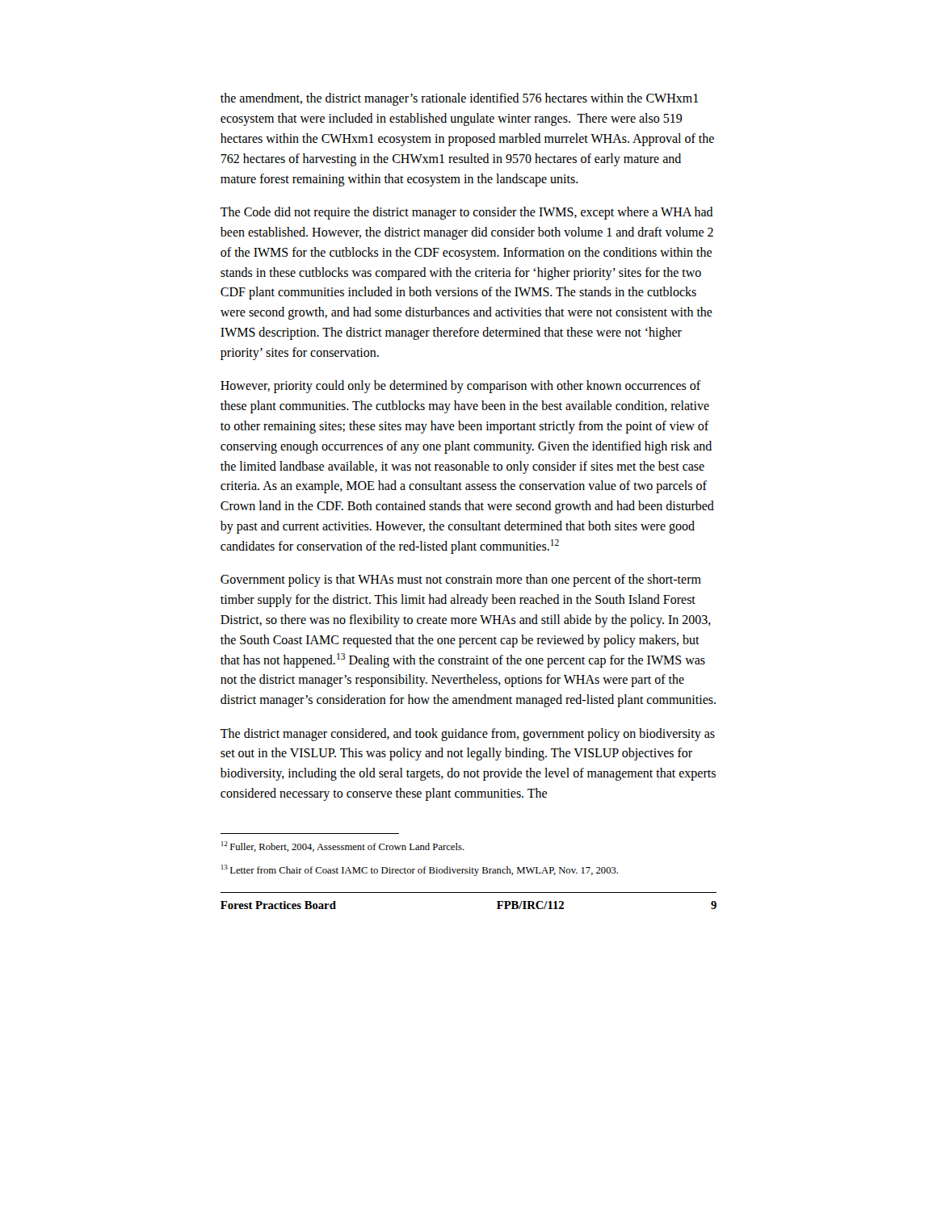the amendment, the district manager’s rationale identified 576 hectares within the CWHxm1 ecosystem that were included in established ungulate winter ranges. There were also 519 hectares within the CWHxm1 ecosystem in proposed marbled murrelet WHAs. Approval of the 762 hectares of harvesting in the CHWxm1 resulted in 9570 hectares of early mature and mature forest remaining within that ecosystem in the landscape units.
The Code did not require the district manager to consider the IWMS, except where a WHA had been established. However, the district manager did consider both volume 1 and draft volume 2 of the IWMS for the cutblocks in the CDF ecosystem. Information on the conditions within the stands in these cutblocks was compared with the criteria for ‘higher priority’ sites for the two CDF plant communities included in both versions of the IWMS. The stands in the cutblocks were second growth, and had some disturbances and activities that were not consistent with the IWMS description. The district manager therefore determined that these were not ‘higher priority’ sites for conservation.
However, priority could only be determined by comparison with other known occurrences of these plant communities. The cutblocks may have been in the best available condition, relative to other remaining sites; these sites may have been important strictly from the point of view of conserving enough occurrences of any one plant community. Given the identified high risk and the limited landbase available, it was not reasonable to only consider if sites met the best case criteria. As an example, MOE had a consultant assess the conservation value of two parcels of Crown land in the CDF. Both contained stands that were second growth and had been disturbed by past and current activities. However, the consultant determined that both sites were good candidates for conservation of the red-listed plant communities.12
Government policy is that WHAs must not constrain more than one percent of the short-term timber supply for the district. This limit had already been reached in the South Island Forest District, so there was no flexibility to create more WHAs and still abide by the policy. In 2003, the South Coast IAMC requested that the one percent cap be reviewed by policy makers, but that has not happened.13 Dealing with the constraint of the one percent cap for the IWMS was not the district manager’s responsibility. Nevertheless, options for WHAs were part of the district manager’s consideration for how the amendment managed red-listed plant communities.
The district manager considered, and took guidance from, government policy on biodiversity as set out in the VISLUP. This was policy and not legally binding. The VISLUP objectives for biodiversity, including the old seral targets, do not provide the level of management that experts considered necessary to conserve these plant communities. The
12Fuller, Robert, 2004, Assessment of Crown Land Parcels.
13Letter from Chair of Coast IAMC to Director of Biodiversity Branch, MWLAP, Nov. 17, 2003.
Forest Practices Board FPB/IRC/112 9